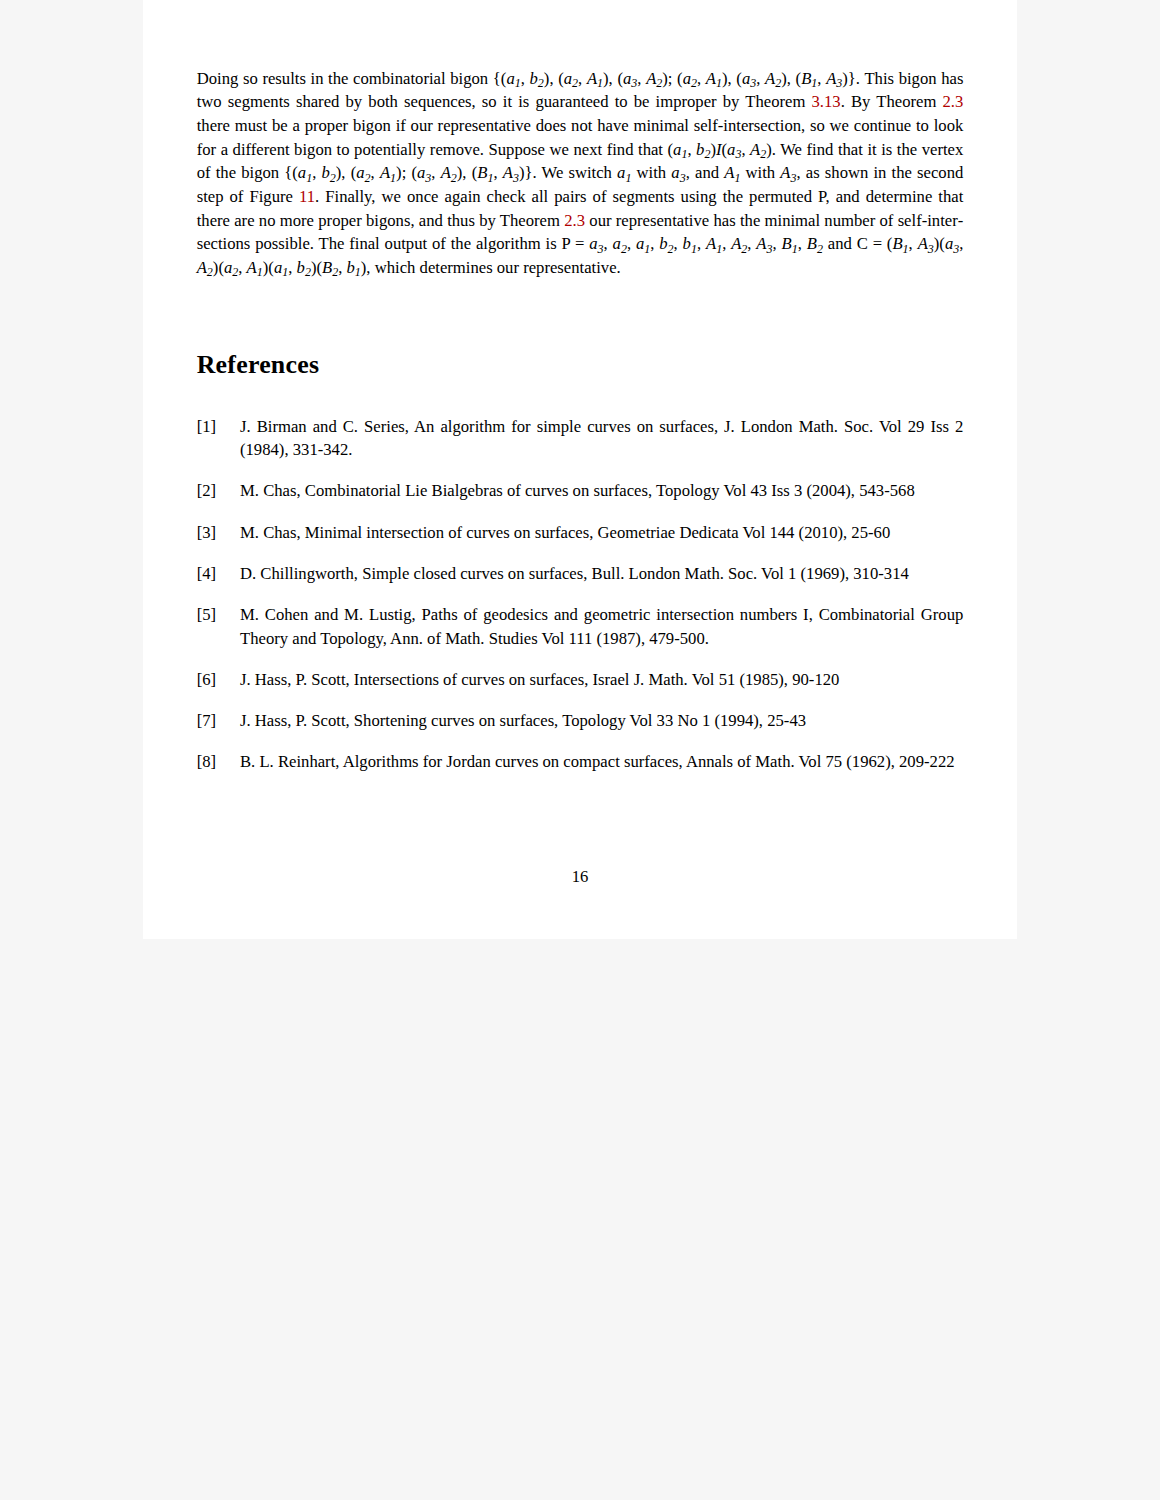Doing so results in the combinatorial bigon {(a1, b2), (a2, A1), (a3, A2); (a2, A1), (a3, A2), (B1, A3)}. This bigon has two segments shared by both sequences, so it is guaranteed to be improper by Theorem 3.13. By Theorem 2.3 there must be a proper bigon if our representative does not have minimal self-intersection, so we continue to look for a different bigon to potentially remove. Suppose we next find that (a1, b2)I(a3, A2). We find that it is the vertex of the bigon {(a1, b2), (a2, A1); (a3, A2), (B1, A3)}. We switch a1 with a3, and A1 with A3, as shown in the second step of Figure 11. Finally, we once again check all pairs of segments using the permuted P, and determine that there are no more proper bigons, and thus by Theorem 2.3 our representative has the minimal number of self-intersections possible. The final output of the algorithm is P = a3, a2, a1, b2, b1, A1, A2, A3, B1, B2 and C = (B1, A3)(a3, A2)(a2, A1)(a1, b2)(B2, b1), which determines our representative.
References
[1] J. Birman and C. Series, An algorithm for simple curves on surfaces, J. London Math. Soc. Vol 29 Iss 2 (1984), 331-342.
[2] M. Chas, Combinatorial Lie Bialgebras of curves on surfaces, Topology Vol 43 Iss 3 (2004), 543-568
[3] M. Chas, Minimal intersection of curves on surfaces, Geometriae Dedicata Vol 144 (2010), 25-60
[4] D. Chillingworth, Simple closed curves on surfaces, Bull. London Math. Soc. Vol 1 (1969), 310-314
[5] M. Cohen and M. Lustig, Paths of geodesics and geometric intersection numbers I, Combinatorial Group Theory and Topology, Ann. of Math. Studies Vol 111 (1987), 479-500.
[6] J. Hass, P. Scott, Intersections of curves on surfaces, Israel J. Math. Vol 51 (1985), 90-120
[7] J. Hass, P. Scott, Shortening curves on surfaces, Topology Vol 33 No 1 (1994), 25-43
[8] B. L. Reinhart, Algorithms for Jordan curves on compact surfaces, Annals of Math. Vol 75 (1962), 209-222
16